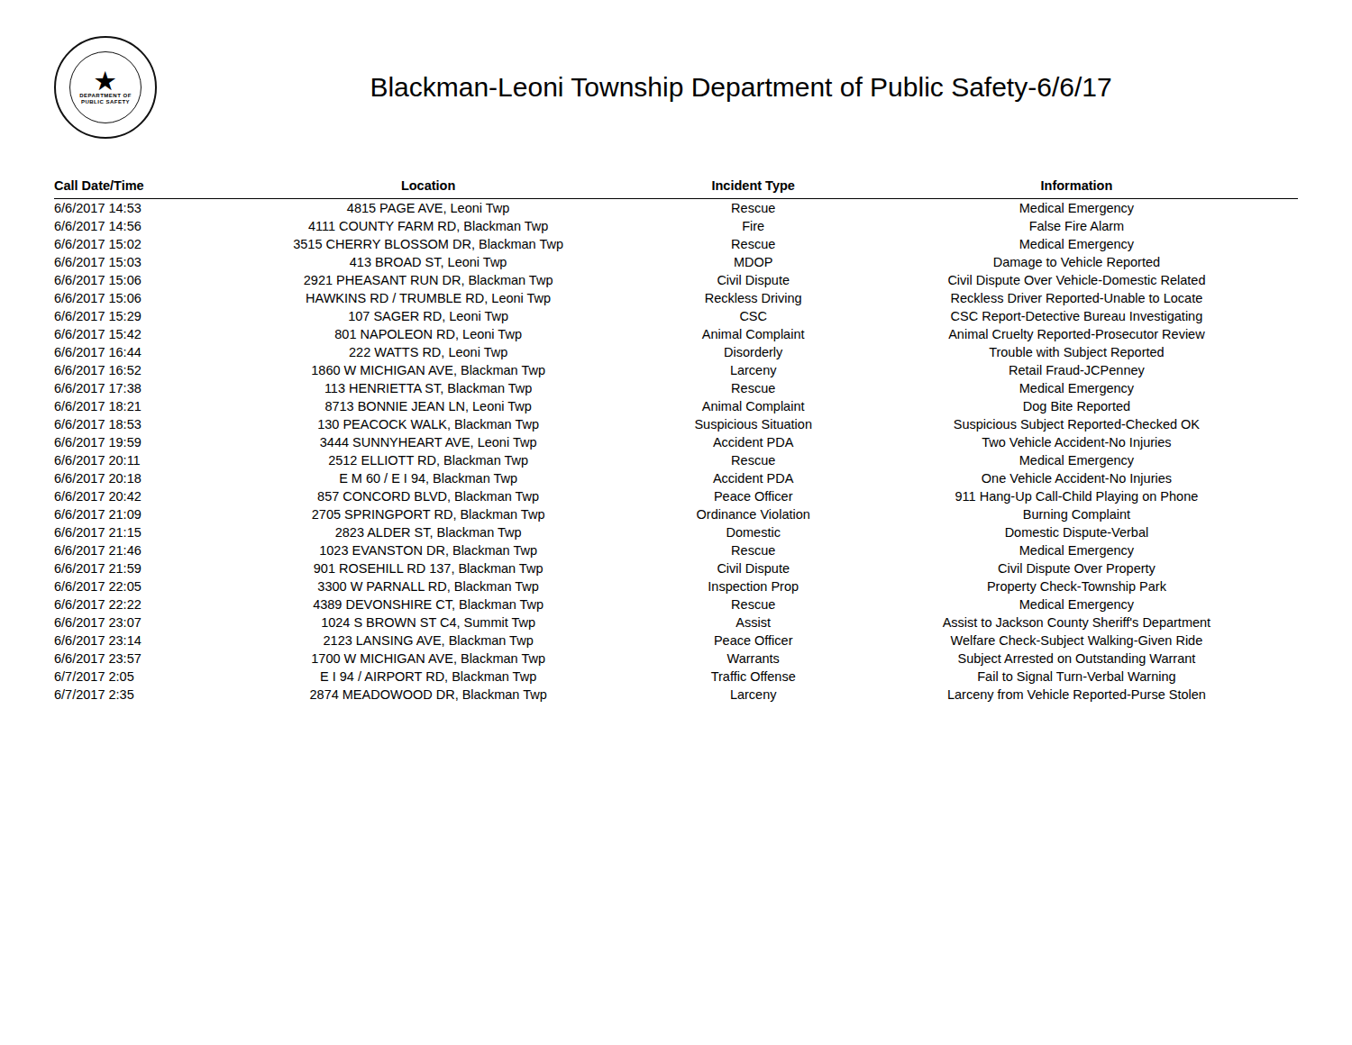★ DEPARTMENT OF
PUBLIC SAFETY
Blackman-Leoni Township Department of Public Safety-6/6/17
| Call Date/Time | Location | Incident Type | Information |
| --- | --- | --- | --- |
| 6/6/2017 14:53 | 4815 PAGE AVE, Leoni Twp | Rescue | Medical Emergency |
| 6/6/2017 14:56 | 4111 COUNTY FARM RD, Blackman Twp | Fire | False Fire Alarm |
| 6/6/2017 15:02 | 3515 CHERRY BLOSSOM DR, Blackman Twp | Rescue | Medical Emergency |
| 6/6/2017 15:03 | 413 BROAD ST, Leoni Twp | MDOP | Damage to Vehicle Reported |
| 6/6/2017 15:06 | 2921 PHEASANT RUN DR, Blackman Twp | Civil Dispute | Civil Dispute Over Vehicle-Domestic Related |
| 6/6/2017 15:06 | HAWKINS RD / TRUMBLE RD, Leoni Twp | Reckless Driving | Reckless Driver Reported-Unable to Locate |
| 6/6/2017 15:29 | 107 SAGER RD, Leoni Twp | CSC | CSC Report-Detective Bureau Investigating |
| 6/6/2017 15:42 | 801 NAPOLEON RD, Leoni Twp | Animal Complaint | Animal Cruelty Reported-Prosecutor Review |
| 6/6/2017 16:44 | 222 WATTS RD, Leoni Twp | Disorderly | Trouble with Subject Reported |
| 6/6/2017 16:52 | 1860 W MICHIGAN AVE, Blackman Twp | Larceny | Retail Fraud-JCPenney |
| 6/6/2017 17:38 | 113 HENRIETTA ST, Blackman Twp | Rescue | Medical Emergency |
| 6/6/2017 18:21 | 8713 BONNIE JEAN LN, Leoni Twp | Animal Complaint | Dog Bite Reported |
| 6/6/2017 18:53 | 130 PEACOCK WALK, Blackman Twp | Suspicious Situation | Suspicious Subject Reported-Checked OK |
| 6/6/2017 19:59 | 3444 SUNNYHEART AVE, Leoni Twp | Accident PDA | Two Vehicle Accident-No Injuries |
| 6/6/2017 20:11 | 2512 ELLIOTT RD, Blackman Twp | Rescue | Medical Emergency |
| 6/6/2017 20:18 | E M 60 / E I 94, Blackman Twp | Accident PDA | One Vehicle Accident-No Injuries |
| 6/6/2017 20:42 | 857 CONCORD BLVD, Blackman Twp | Peace Officer | 911 Hang-Up Call-Child Playing on Phone |
| 6/6/2017 21:09 | 2705 SPRINGPORT RD, Blackman Twp | Ordinance Violation | Burning Complaint |
| 6/6/2017 21:15 | 2823 ALDER ST, Blackman Twp | Domestic | Domestic Dispute-Verbal |
| 6/6/2017 21:46 | 1023 EVANSTON DR, Blackman Twp | Rescue | Medical Emergency |
| 6/6/2017 21:59 | 901 ROSEHILL RD 137, Blackman Twp | Civil Dispute | Civil Dispute Over Property |
| 6/6/2017 22:05 | 3300 W PARNALL RD, Blackman Twp | Inspection Prop | Property Check-Township Park |
| 6/6/2017 22:22 | 4389 DEVONSHIRE CT, Blackman Twp | Rescue | Medical Emergency |
| 6/6/2017 23:07 | 1024 S BROWN ST C4, Summit Twp | Assist | Assist to Jackson County Sheriff's Department |
| 6/6/2017 23:14 | 2123 LANSING AVE, Blackman Twp | Peace Officer | Welfare Check-Subject Walking-Given Ride |
| 6/6/2017 23:57 | 1700 W MICHIGAN AVE, Blackman Twp | Warrants | Subject Arrested on Outstanding Warrant |
| 6/7/2017 2:05 | E I 94 / AIRPORT RD, Blackman Twp | Traffic Offense | Fail to Signal Turn-Verbal Warning |
| 6/7/2017 2:35 | 2874 MEADOWOOD DR, Blackman Twp | Larceny | Larceny from Vehicle Reported-Purse Stolen |